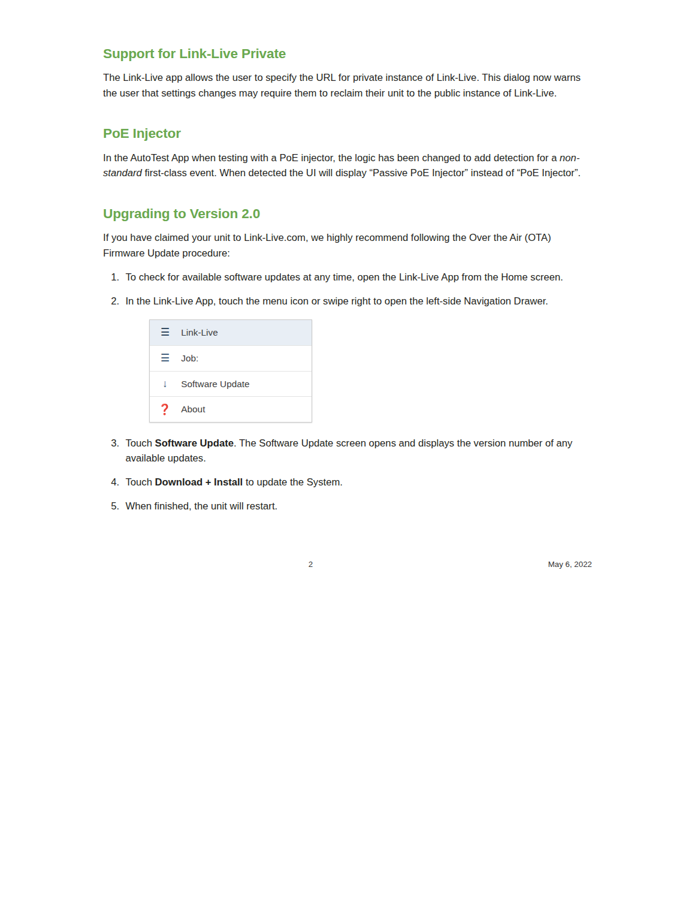Support for Link-Live Private
The Link-Live app allows the user to specify the URL for private instance of Link-Live. This dialog now warns the user that settings changes may require them to reclaim their unit to the public instance of Link-Live.
PoE Injector
In the AutoTest App when testing with a PoE injector, the logic has been changed to add detection for a non-standard first-class event. When detected the UI will display “Passive PoE Injector” instead of “PoE Injector”.
Upgrading to Version 2.0
If you have claimed your unit to Link-Live.com, we highly recommend following the Over the Air (OTA) Firmware Update procedure:
To check for available software updates at any time, open the Link-Live App from the Home screen.
In the Link-Live App, touch the menu icon or swipe right to open the left-side Navigation Drawer.
☰Link-Live
☰Job:
↓Software Update
❓About
Touch Software Update. The Software Update screen opens and displays the version number of any available updates.
Touch Download + Install to update the System.
When finished, the unit will restart.
2 May 6, 2022